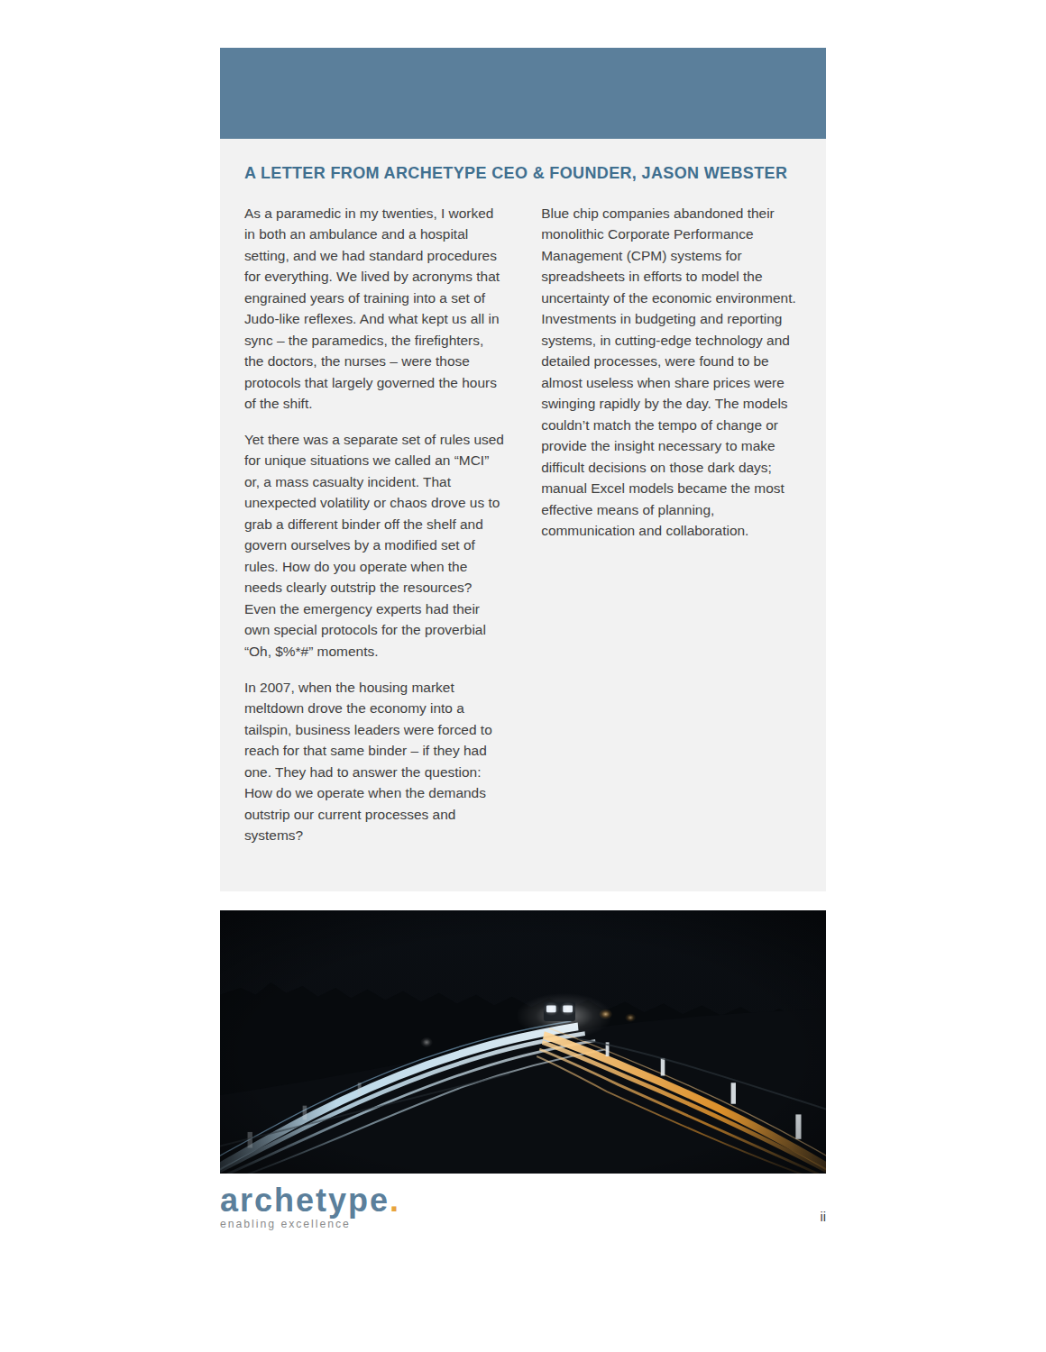A Letter from Archetype CEO & Founder, Jason Webster
As a paramedic in my twenties, I worked in both an ambulance and a hospital setting, and we had standard procedures for everything. We lived by acronyms that engrained years of training into a set of Judo-like reflexes. And what kept us all in sync – the paramedics, the firefighters, the doctors, the nurses – were those protocols that largely governed the hours of the shift.
Yet there was a separate set of rules used for unique situations we called an “MCI” or, a mass casualty incident. That unexpected volatility or chaos drove us to grab a different binder off the shelf and govern ourselves by a modified set of rules. How do you operate when the needs clearly outstrip the resources? Even the emergency experts had their own special protocols for the proverbial “Oh, $%*#” moments.
In 2007, when the housing market meltdown drove the economy into a tailspin, business leaders were forced to reach for that same binder – if they had one. They had to answer the question: How do we operate when the demands outstrip our current processes and systems?
Blue chip companies abandoned their monolithic Corporate Performance Management (CPM) systems for spreadsheets in efforts to model the uncertainty of the economic environment. Investments in budgeting and reporting systems, in cutting-edge technology and detailed processes, were found to be almost useless when share prices were swinging rapidly by the day. The models couldn’t match the tempo of change or provide the insight necessary to make difficult decisions on those dark days; manual Excel models became the most effective means of planning, communication and collaboration.
archetype.
enabling excellence
ii